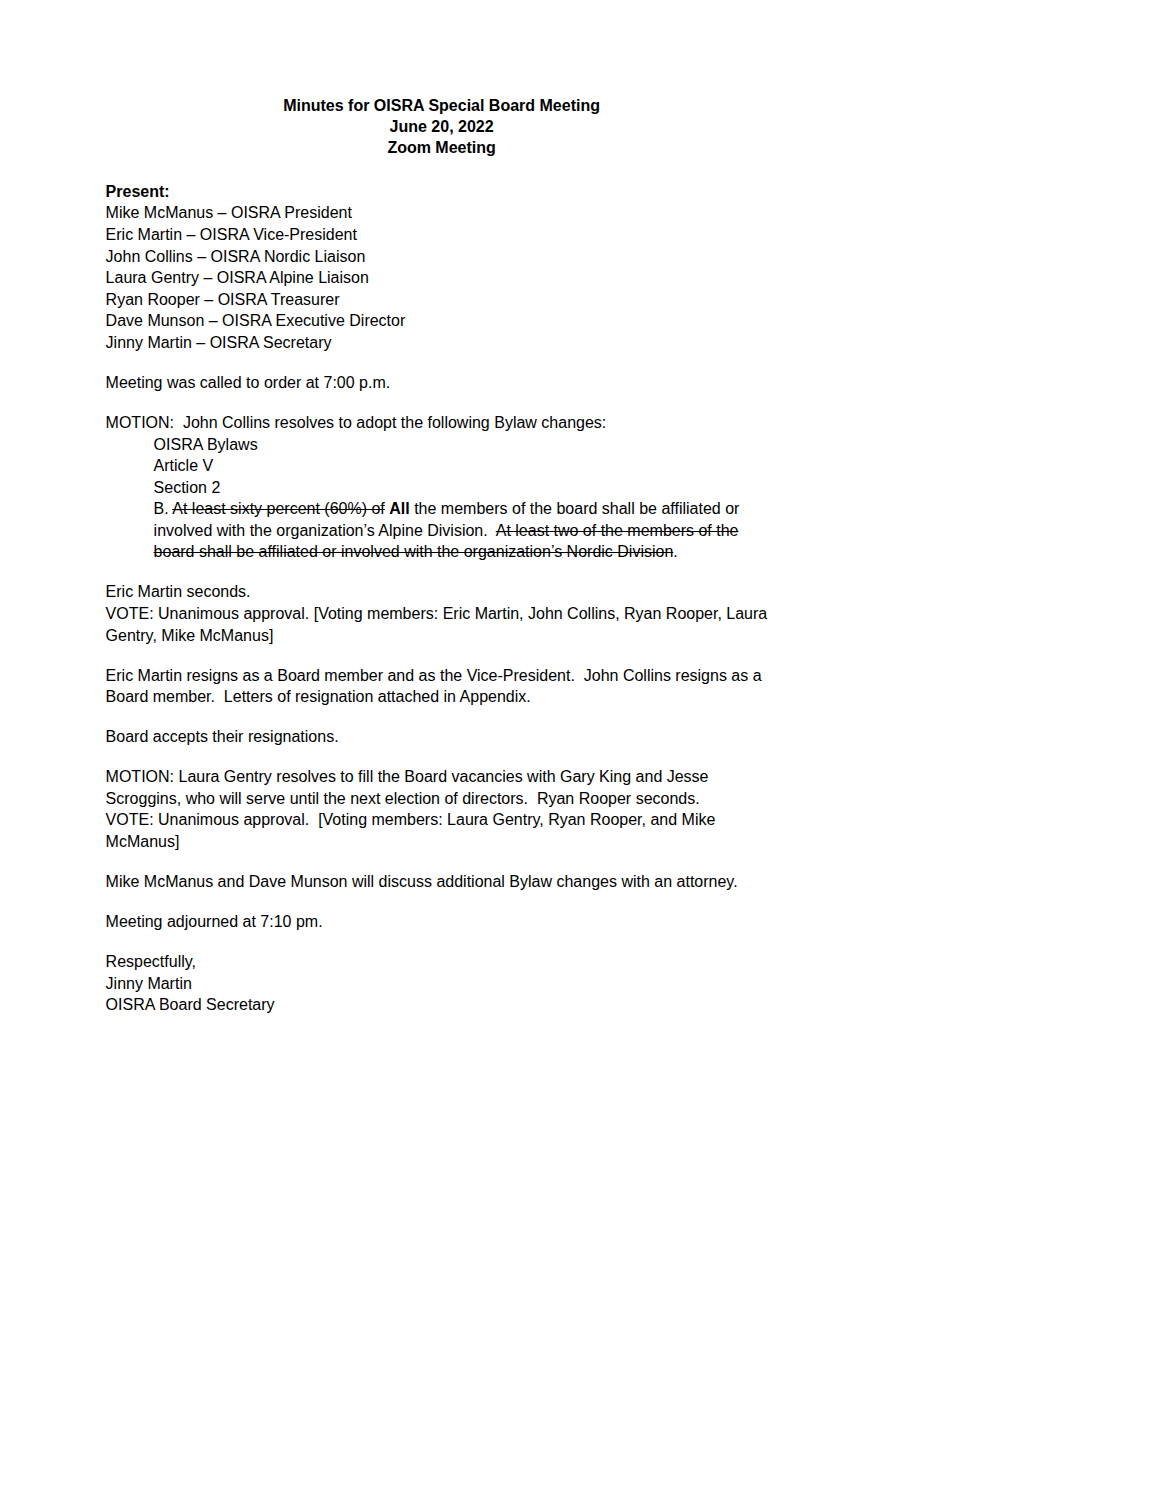Minutes for OISRA Special Board Meeting
June 20, 2022
Zoom Meeting
Present:
Mike McManus – OISRA President
Eric Martin – OISRA Vice-President
John Collins – OISRA Nordic Liaison
Laura Gentry – OISRA Alpine Liaison
Ryan Rooper – OISRA Treasurer
Dave Munson – OISRA Executive Director
Jinny Martin – OISRA Secretary
Meeting was called to order at 7:00 p.m.
MOTION: John Collins resolves to adopt the following Bylaw changes:
OISRA Bylaws
Article V
Section 2
B. At least sixty percent (60%) of All the members of the board shall be affiliated or involved with the organization’s Alpine Division. At least two of the members of the board shall be affiliated or involved with the organization’s Nordic Division.
Eric Martin seconds.
VOTE: Unanimous approval. [Voting members: Eric Martin, John Collins, Ryan Rooper, Laura Gentry, Mike McManus]
Eric Martin resigns as a Board member and as the Vice-President. John Collins resigns as a Board member. Letters of resignation attached in Appendix.
Board accepts their resignations.
MOTION: Laura Gentry resolves to fill the Board vacancies with Gary King and Jesse Scroggins, who will serve until the next election of directors. Ryan Rooper seconds.
VOTE: Unanimous approval. [Voting members: Laura Gentry, Ryan Rooper, and Mike McManus]
Mike McManus and Dave Munson will discuss additional Bylaw changes with an attorney.
Meeting adjourned at 7:10 pm.
Respectfully,
Jinny Martin
OISRA Board Secretary